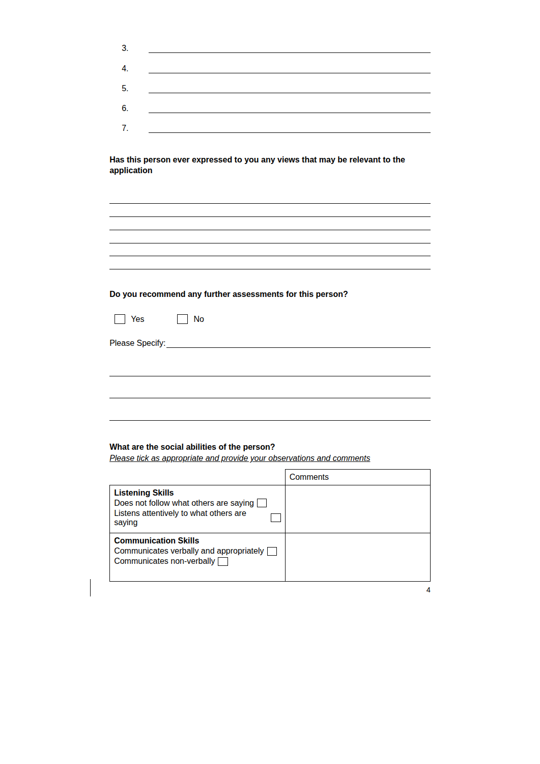3.
4.
5.
6.
7.
Has this person ever expressed to you any views that may be relevant to the application
Do you recommend any further assessments for this person?
Yes No
Please Specify:
What are the social abilities of the person?
Please tick as appropriate and provide your observations and comments
| | Comments |
| Listening Skills Does not follow what others are saying Listens attentively to what others are saying | |
| Communication Skills Communicates verbally and appropriately Communicates non-verbally | |
4